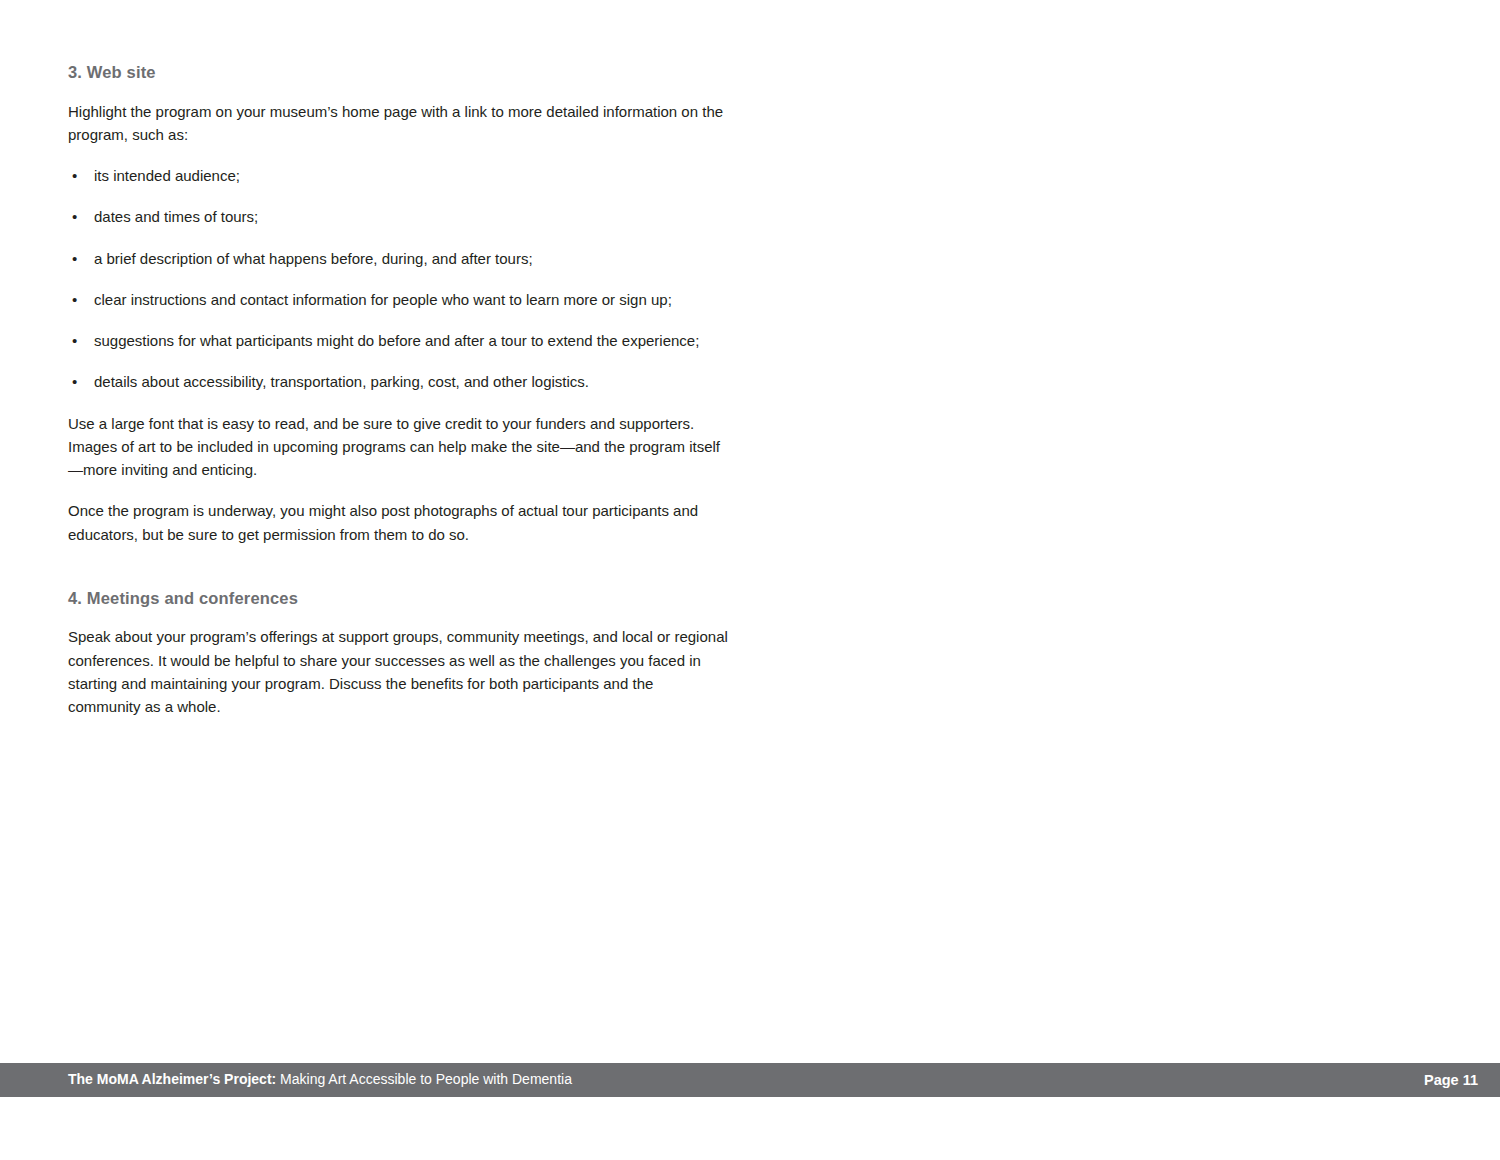3. Web site
Highlight the program on your museum’s home page with a link to more detailed information on the program, such as:
its intended audience;
dates and times of tours;
a brief description of what happens before, during, and after tours;
clear instructions and contact information for people who want to learn more or sign up;
suggestions for what participants might do before and after a tour to extend the experience;
details about accessibility, transportation, parking, cost, and other logistics.
Use a large font that is easy to read, and be sure to give credit to your funders and supporters. Images of art to be included in upcoming programs can help make the site—and the program itself—more inviting and enticing.
Once the program is underway, you might also post photographs of actual tour participants and educators, but be sure to get permission from them to do so.
4. Meetings and conferences
Speak about your program’s offerings at support groups, community meetings, and local or regional conferences. It would be helpful to share your successes as well as the challenges you faced in starting and maintaining your program. Discuss the benefits for both participants and the community as a whole.
The MoMA Alzheimer’s Project: Making Art Accessible to People with Dementia
Page 11